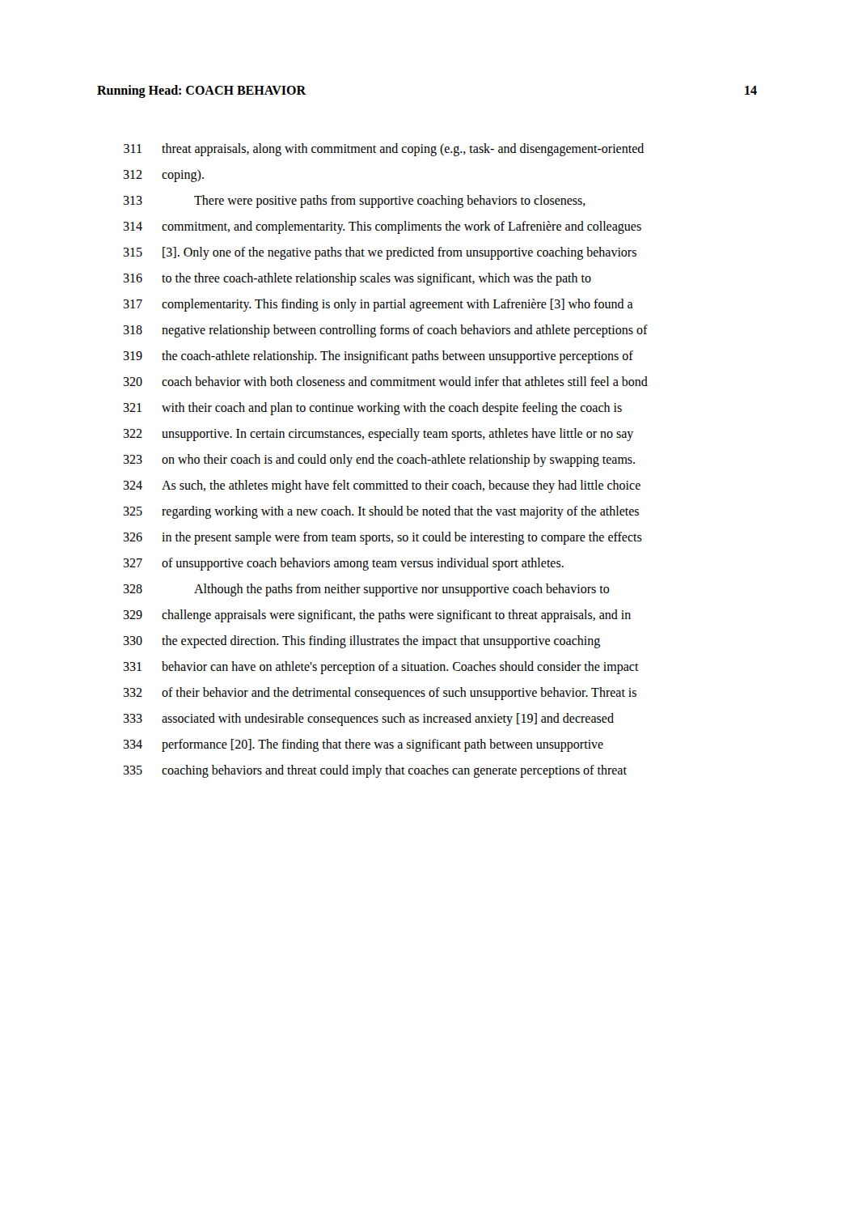Running Head: COACH BEHAVIOR 14
311 threat appraisals, along with commitment and coping (e.g., task- and disengagement-oriented
312 coping).
313 There were positive paths from supportive coaching behaviors to closeness,
314 commitment, and complementarity. This compliments the work of Lafrenière and colleagues
315 [3]. Only one of the negative paths that we predicted from unsupportive coaching behaviors
316 to the three coach-athlete relationship scales was significant, which was the path to
317 complementarity. This finding is only in partial agreement with Lafrenière [3] who found a
318 negative relationship between controlling forms of coach behaviors and athlete perceptions of
319 the coach-athlete relationship. The insignificant paths between unsupportive perceptions of
320 coach behavior with both closeness and commitment would infer that athletes still feel a bond
321 with their coach and plan to continue working with the coach despite feeling the coach is
322 unsupportive. In certain circumstances, especially team sports, athletes have little or no say
323 on who their coach is and could only end the coach-athlete relationship by swapping teams.
324 As such, the athletes might have felt committed to their coach, because they had little choice
325 regarding working with a new coach. It should be noted that the vast majority of the athletes
326 in the present sample were from team sports, so it could be interesting to compare the effects
327 of unsupportive coach behaviors among team versus individual sport athletes.
328 Although the paths from neither supportive nor unsupportive coach behaviors to
329 challenge appraisals were significant, the paths were significant to threat appraisals, and in
330 the expected direction. This finding illustrates the impact that unsupportive coaching
331 behavior can have on athlete's perception of a situation. Coaches should consider the impact
332 of their behavior and the detrimental consequences of such unsupportive behavior. Threat is
333 associated with undesirable consequences such as increased anxiety [19] and decreased
334 performance [20]. The finding that there was a significant path between unsupportive
335 coaching behaviors and threat could imply that coaches can generate perceptions of threat